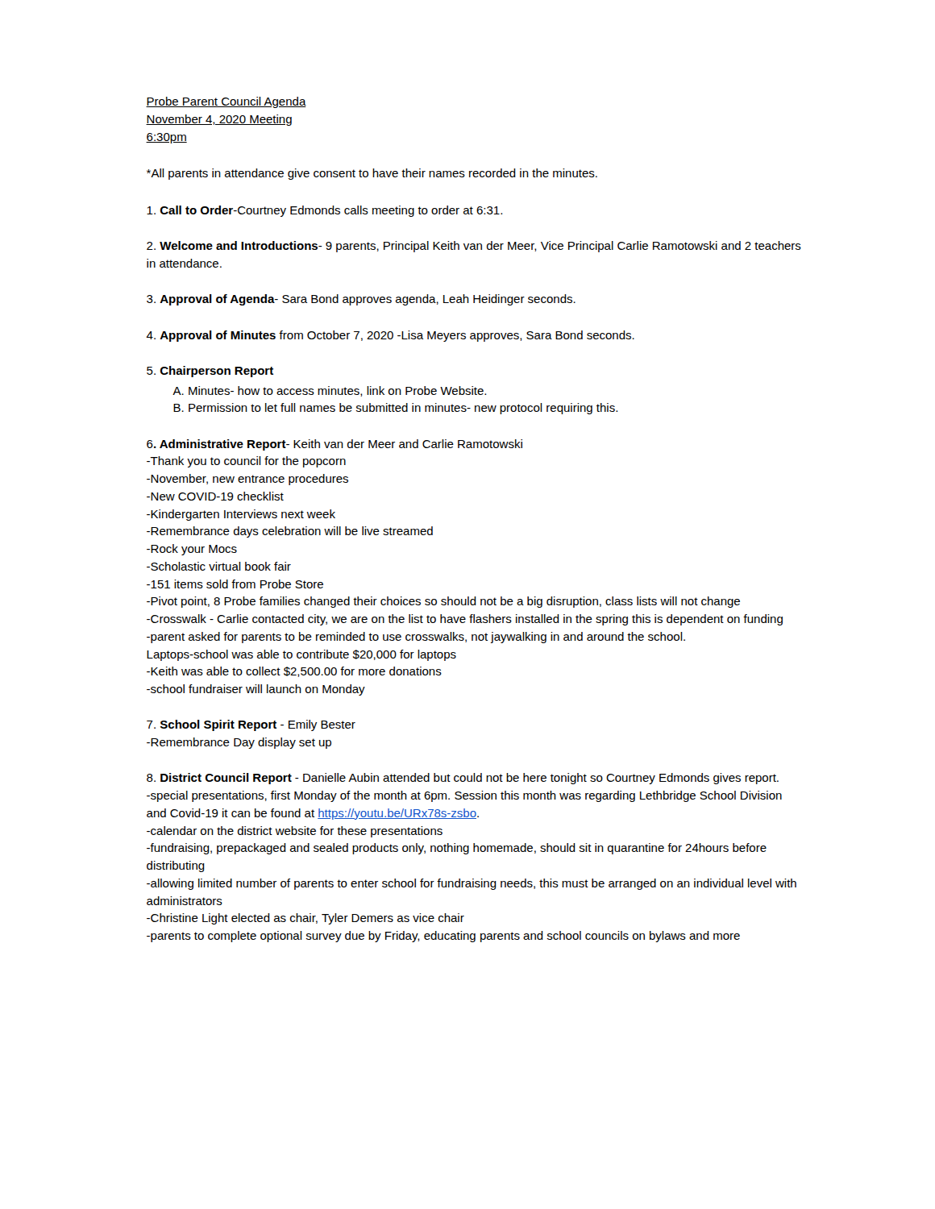Probe Parent Council Agenda
November 4, 2020 Meeting
6:30pm
*All parents in attendance give consent to have their names recorded in the minutes.
1. Call to Order-Courtney Edmonds calls meeting to order at 6:31.
2. Welcome and Introductions- 9 parents, Principal Keith van der Meer, Vice Principal Carlie Ramotowski and 2 teachers in attendance.
3. Approval of Agenda- Sara Bond approves agenda, Leah Heidinger seconds.
4. Approval of Minutes from October 7, 2020 -Lisa Meyers approves, Sara Bond seconds.
5. Chairperson Report
A. Minutes- how to access minutes, link on Probe Website.
B. Permission to let full names be submitted in minutes- new protocol requiring this.
6. Administrative Report- Keith van der Meer and Carlie Ramotowski
Thank you to council for the popcorn
November, new entrance procedures
New COVID-19 checklist
Kindergarten Interviews next week
Remembrance days celebration will be live streamed
Rock your Mocs
Scholastic virtual book fair
151 items sold from Probe Store
Pivot point, 8 Probe families changed their choices so should not be a big disruption, class lists will not change
Crosswalk - Carlie contacted city, we are on the list to have flashers installed in the spring this is dependent on funding
parent asked for parents to be reminded to use crosswalks, not jaywalking in and around the school.
Laptops-school was able to contribute $20,000 for laptops
Keith was able to collect $2,500.00 for more donations
school fundraiser will launch on Monday
7. School Spirit Report - Emily Bester
Remembrance Day display set up
8. District Council Report - Danielle Aubin attended but could not be here tonight so Courtney Edmonds gives report.
special presentations, first Monday of the month at 6pm. Session this month was regarding Lethbridge School Division and Covid-19 it can be found at https://youtu.be/URx78s-zsbo.
calendar on the district website for these presentations
fundraising, prepackaged and sealed products only, nothing homemade, should sit in quarantine for 24hours before distributing
allowing limited number of parents to enter school for fundraising needs, this must be arranged on an individual level with administrators
Christine Light elected as chair, Tyler Demers as vice chair
parents to complete optional survey due by Friday, educating parents and school councils on bylaws and more